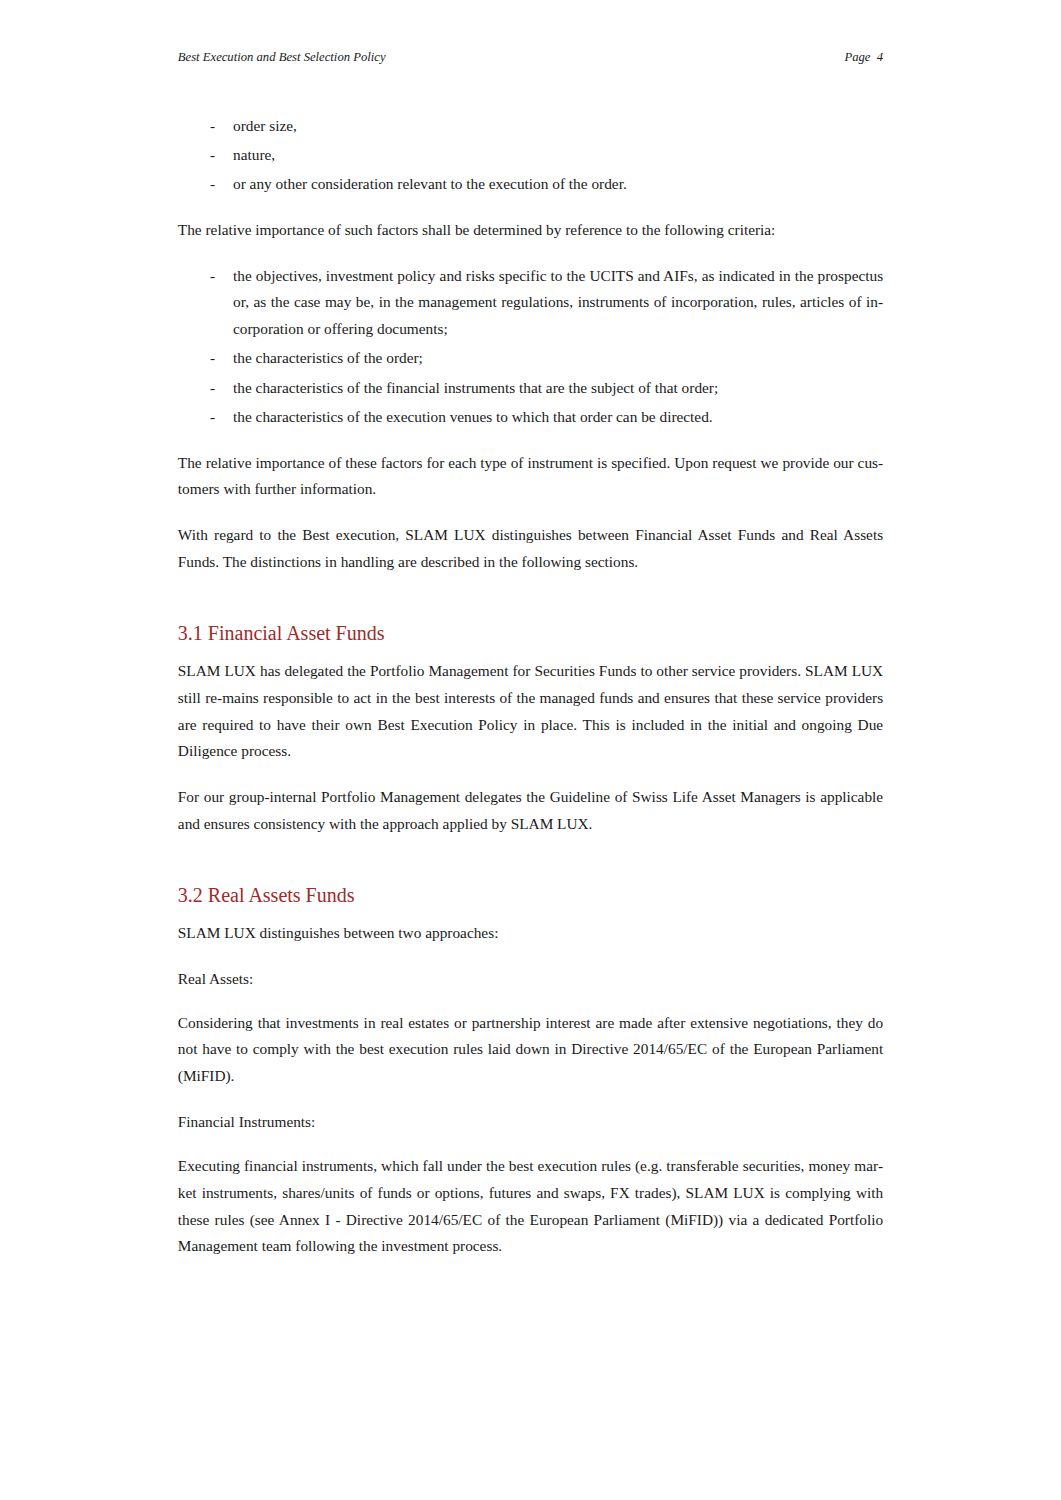Best Execution and Best Selection Policy Page 4
order size,
nature,
or any other consideration relevant to the execution of the order.
The relative importance of such factors shall be determined by reference to the following criteria:
the objectives, investment policy and risks specific to the UCITS and AIFs, as indicated in the prospectus or, as the case may be, in the management regulations, instruments of incorporation, rules, articles of incorporation or offering documents;
the characteristics of the order;
the characteristics of the financial instruments that are the subject of that order;
the characteristics of the execution venues to which that order can be directed.
The relative importance of these factors for each type of instrument is specified. Upon request we provide our customers with further information.
With regard to the Best execution, SLAM LUX distinguishes between Financial Asset Funds and Real Assets Funds. The distinctions in handling are described in the following sections.
3.1 Financial Asset Funds
SLAM LUX has delegated the Portfolio Management for Securities Funds to other service providers. SLAM LUX still re-mains responsible to act in the best interests of the managed funds and ensures that these service providers are required to have their own Best Execution Policy in place. This is included in the initial and ongoing Due Diligence process.
For our group-internal Portfolio Management delegates the Guideline of Swiss Life Asset Managers is applicable and ensures consistency with the approach applied by SLAM LUX.
3.2 Real Assets Funds
SLAM LUX distinguishes between two approaches:
Real Assets:
Considering that investments in real estates or partnership interest are made after extensive negotiations, they do not have to comply with the best execution rules laid down in Directive 2014/65/EC of the European Parliament (MiFID).
Financial Instruments:
Executing financial instruments, which fall under the best execution rules (e.g. transferable securities, money market instruments, shares/units of funds or options, futures and swaps, FX trades), SLAM LUX is complying with these rules (see Annex I - Directive 2014/65/EC of the European Parliament (MiFID)) via a dedicated Portfolio Management team following the investment process.